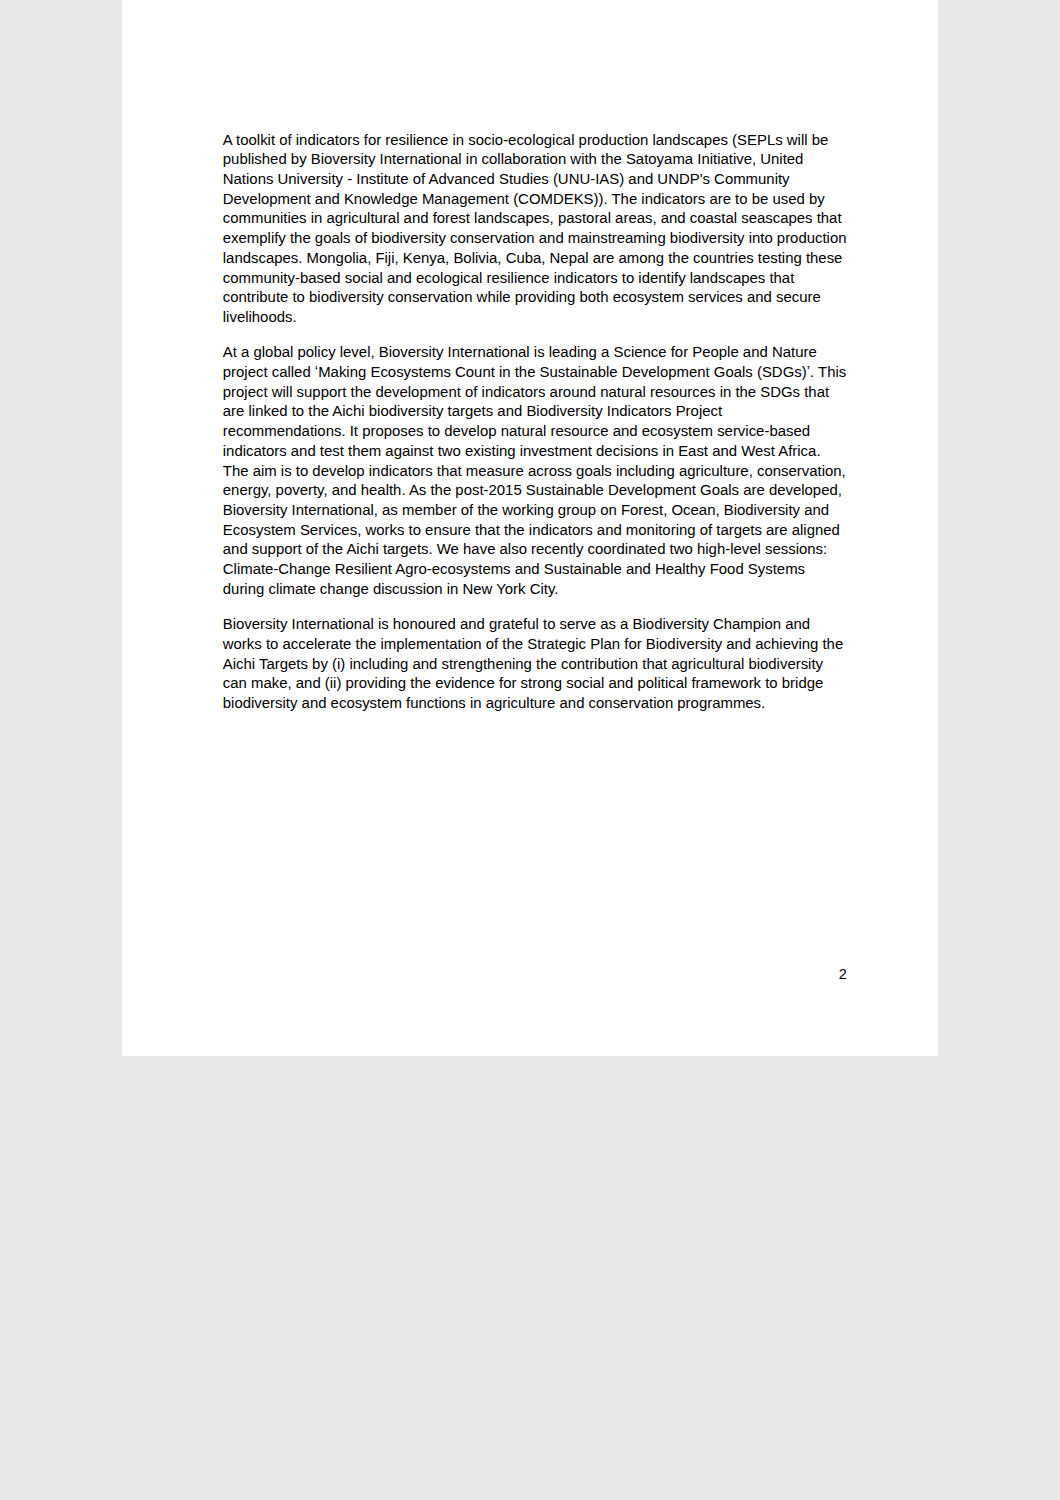A toolkit of indicators for resilience in socio-ecological production landscapes (SEPLs will be published by Bioversity International in collaboration with the Satoyama Initiative, United Nations University - Institute of Advanced Studies (UNU-IAS) and UNDP's Community Development and Knowledge Management (COMDEKS)). The indicators are to be used by communities in agricultural and forest landscapes, pastoral areas, and coastal seascapes that exemplify the goals of biodiversity conservation and mainstreaming biodiversity into production landscapes. Mongolia, Fiji, Kenya, Bolivia, Cuba, Nepal are among the countries testing these community-based social and ecological resilience indicators to identify landscapes that contribute to biodiversity conservation while providing both ecosystem services and secure livelihoods.
At a global policy level, Bioversity International is leading a Science for People and Nature project called ʻMaking Ecosystems Count in the Sustainable Development Goals (SDGs)ʼ. This project will support the development of indicators around natural resources in the SDGs that are linked to the Aichi biodiversity targets and Biodiversity Indicators Project recommendations. It proposes to develop natural resource and ecosystem service-based indicators and test them against two existing investment decisions in East and West Africa. The aim is to develop indicators that measure across goals including agriculture, conservation, energy, poverty, and health. As the post-2015 Sustainable Development Goals are developed, Bioversity International, as member of the working group on Forest, Ocean, Biodiversity and Ecosystem Services, works to ensure that the indicators and monitoring of targets are aligned and support of the Aichi targets. We have also recently coordinated two high-level sessions: Climate-Change Resilient Agro-ecosystems and Sustainable and Healthy Food Systems during climate change discussion in New York City.
Bioversity International is honoured and grateful to serve as a Biodiversity Champion and works to accelerate the implementation of the Strategic Plan for Biodiversity and achieving the Aichi Targets by (i) including and strengthening the contribution that agricultural biodiversity can make, and (ii) providing the evidence for strong social and political framework to bridge biodiversity and ecosystem functions in agriculture and conservation programmes.
2